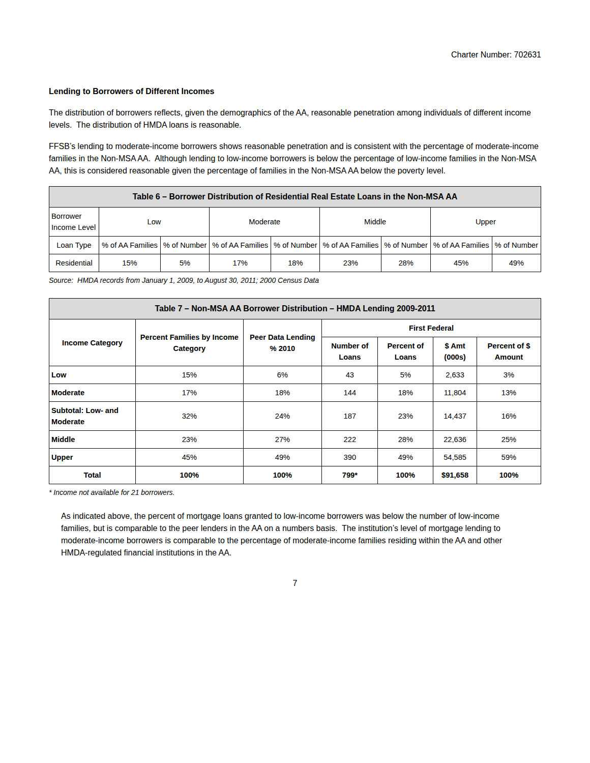Charter Number: 702631
Lending to Borrowers of Different Incomes
The distribution of borrowers reflects, given the demographics of the AA, reasonable penetration among individuals of different income levels. The distribution of HMDA loans is reasonable.
FFSB’s lending to moderate-income borrowers shows reasonable penetration and is consistent with the percentage of moderate-income families in the Non-MSA AA. Although lending to low-income borrowers is below the percentage of low-income families in the Non-MSA AA, this is considered reasonable given the percentage of families in the Non-MSA AA below the poverty level.
Table 6 – Borrower Distribution of Residential Real Estate Loans in the Non-MSA AA
| Borrower Income Level | Low | Moderate | Middle | Upper |
| Loan Type | % of AA Families | % of Number | % of AA Families | % of Number | % of AA Families | % of Number | % of AA Families | % of Number |
| Residential | 15% | 5% | 17% | 18% | 23% | 28% | 45% | 49% |
Source: HMDA records from January 1, 2009, to August 30, 2011; 2000 Census Data
Table 7 – Non-MSA AA Borrower Distribution – HMDA Lending 2009-2011
| Income Category | Percent Families by Income Category | Peer Data Lending % 2010 | First Federal |
| Number of Loans | Percent of Loans | $ Amt (000s) | Percent of $ Amount |
| Low | 15% | 6% | 43 | 5% | 2,633 | 3% |
| Moderate | 17% | 18% | 144 | 18% | 11,804 | 13% |
| Subtotal: Low- and Moderate | 32% | 24% | 187 | 23% | 14,437 | 16% |
| Middle | 23% | 27% | 222 | 28% | 22,636 | 25% |
| Upper | 45% | 49% | 390 | 49% | 54,585 | 59% |
| Total | 100% | 100% | 799* | 100% | $91,658 | 100% |
* Income not available for 21 borrowers.
As indicated above, the percent of mortgage loans granted to low-income borrowers was below the number of low-income families, but is comparable to the peer lenders in the AA on a numbers basis. The institution’s level of mortgage lending to moderate-income borrowers is comparable to the percentage of moderate-income families residing within the AA and other HMDA-regulated financial institutions in the AA.
7